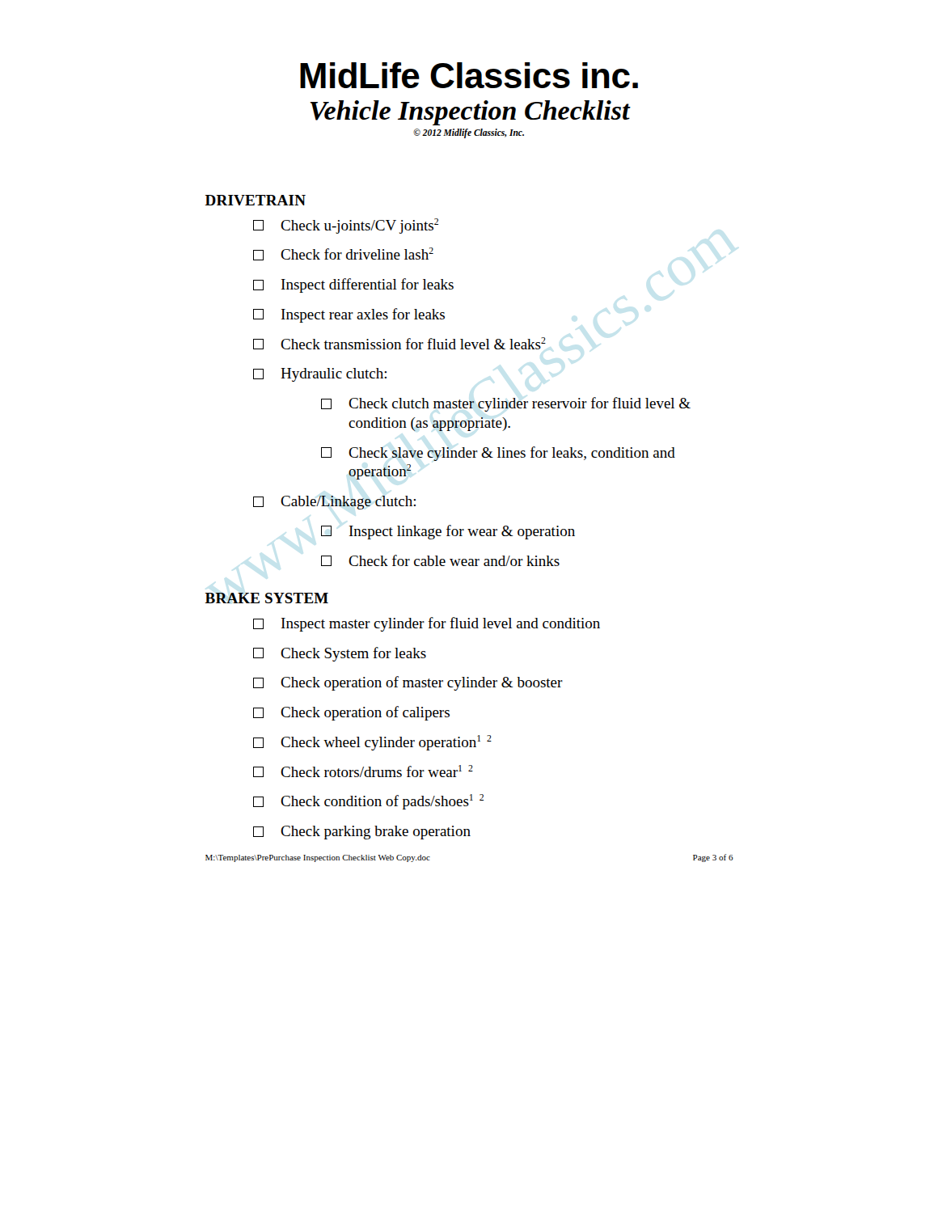www.MidlifeClassics.com
MidLife Classics inc.
Vehicle Inspection Checklist
© 2012 Midlife Classics, Inc.
DRIVETRAIN
Check u-joints/CV joints2
Check for driveline lash2
Inspect differential for leaks
Inspect rear axles for leaks
Check transmission for fluid level & leaks2
Hydraulic clutch:
Check clutch master cylinder reservoir for fluid level & condition (as appropriate).
Check slave cylinder & lines for leaks, condition and operation2
Cable/Linkage clutch:
Inspect linkage for wear & operation
Check for cable wear and/or kinks
BRAKE SYSTEM
Inspect master cylinder for fluid level and condition
Check System for leaks
Check operation of master cylinder & booster
Check operation of calipers
Check wheel cylinder operation1 2
Check rotors/drums for wear1 2
Check condition of pads/shoes1 2
Check parking brake operation
M:\Templates\PrePurchase Inspection Checklist Web Copy.doc Page 3 of 6